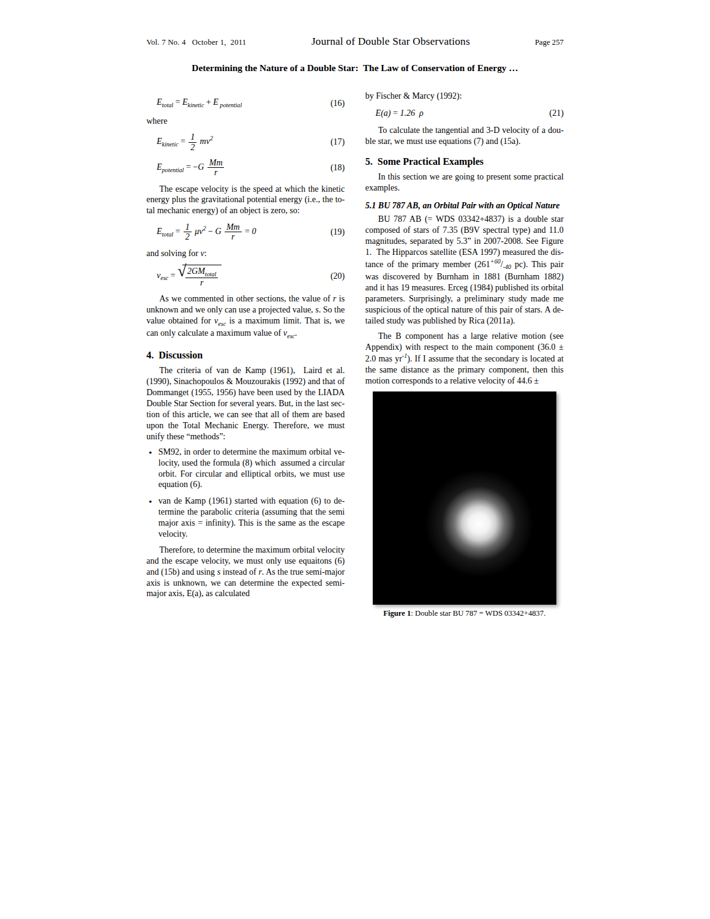Vol. 7 No. 4 October 1, 2011
Journal of Double Star Observations
Page 257
Determining the Nature of a Double Star: The Law of Conservation of Energy …
Etotal = Ekinetic + E potential
(16)
where
Ekinetic = 12 mv2
(17)
Epotential = −G Mm r
(18)
The escape velocity is the speed at which the kinetic energy plus the gravitational potential energy (i.e., the total mechanic energy) of an object is zero, so:
Etotal = 12 μv2 − G Mm r = 0
(19)
and solving for v:
vesc = 2GMtotal r
(20)
As we commented in other sections, the value of r is unknown and we only can use a projected value, s. So the value obtained for vesc is a maximum limit. That is, we can only calculate a maximum value of vesc.
4. Discussion
The criteria of van de Kamp (1961), Laird et al. (1990), Sinachopoulos & Mouzourakis (1992) and that of Dommanget (1955, 1956) have been used by the LIADA Double Star Section for several years. But, in the last section of this article, we can see that all of them are based upon the Total Mechanic Energy. Therefore, we must unify these “methods”:
SM92, in order to determine the maximum orbital velocity, used the formula (8) which assumed a circular orbit. For circular and elliptical orbits, we must use equation (6).
van de Kamp (1961) started with equation (6) to determine the parabolic criteria (assuming that the semi major axis = infinity). This is the same as the escape velocity.
Therefore, to determine the maximum orbital velocity and the escape velocity, we must only use equaitons (6) and (15b) and using s instead of r. As the true semi-major axis is unknown, we can determine the expected semi-major axis, E(a), as calculated
by Fischer & Marcy (1992):
E(a) = 1.26 ρ
(21)
To calculate the tangential and 3-D velocity of a double star, we must use equations (7) and (15a).
5. Some Practical Examples
In this section we are going to present some practical examples.
5.1 BU 787 AB, an Orbital Pair with an Optical Nature
BU 787 AB (= WDS 03342+4837) is a double star composed of stars of 7.35 (B9V spectral type) and 11.0 magnitudes, separated by 5.3” in 2007-2008. See Figure 1. The Hipparcos satellite (ESA 1997) measured the distance of the primary member (261+60/-40 pc). This pair was discovered by Burnham in 1881 (Burnham 1882) and it has 19 measures. Erceg (1984) published its orbital parameters. Surprisingly, a preliminary study made me suspicious of the optical nature of this pair of stars. A detailed study was published by Rica (2011a).
The B component has a large relative motion (see Appendix) with respect to the main component (36.0 ± 2.0 mas yr-1). If I assume that the secondary is located at the same distance as the primary component, then this motion corresponds to a relative velocity of 44.6 ±
Figure 1: Double star BU 787 = WDS 03342+4837.